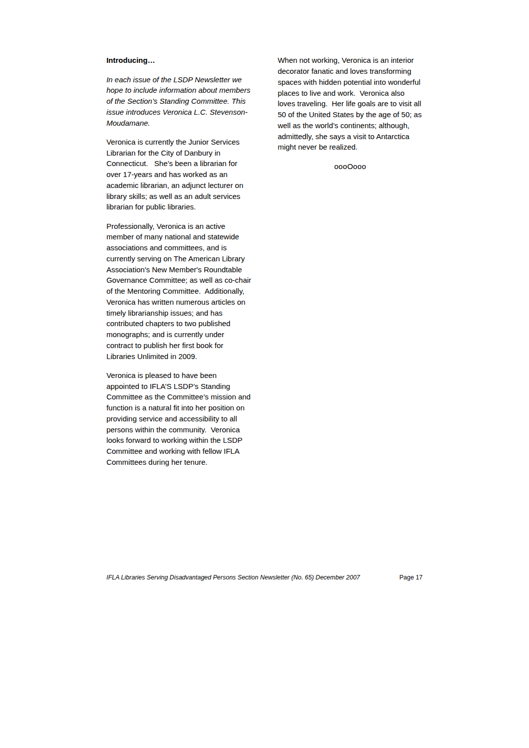Introducing…
In each issue of the LSDP Newsletter we hope to include information about members of the Section’s Standing Committee. This issue introduces Veronica L.C. Stevenson-Moudamane.
Veronica is currently the Junior Services Librarian for the City of Danbury in Connecticut. She’s been a librarian for over 17-years and has worked as an academic librarian, an adjunct lecturer on library skills; as well as an adult services librarian for public libraries.
Professionally, Veronica is an active member of many national and statewide associations and committees, and is currently serving on The American Library Association's New Member's Roundtable Governance Committee; as well as co-chair of the Mentoring Committee. Additionally, Veronica has written numerous articles on timely librarianship issues; and has contributed chapters to two published monographs; and is currently under contract to publish her first book for Libraries Unlimited in 2009.
Veronica is pleased to have been appointed to IFLA’S LSDP’s Standing Committee as the Committee’s mission and function is a natural fit into her position on providing service and accessibility to all persons within the community. Veronica looks forward to working within the LSDP Committee and working with fellow IFLA Committees during her tenure.
When not working, Veronica is an interior decorator fanatic and loves transforming spaces with hidden potential into wonderful places to live and work. Veronica also loves traveling. Her life goals are to visit all 50 of the United States by the age of 50; as well as the world’s continents; although, admittedly, she says a visit to Antarctica might never be realized.
oooOooo
IFLA Libraries Serving Disadvantaged Persons Section Newsletter (No. 65) December 2007 Page 17